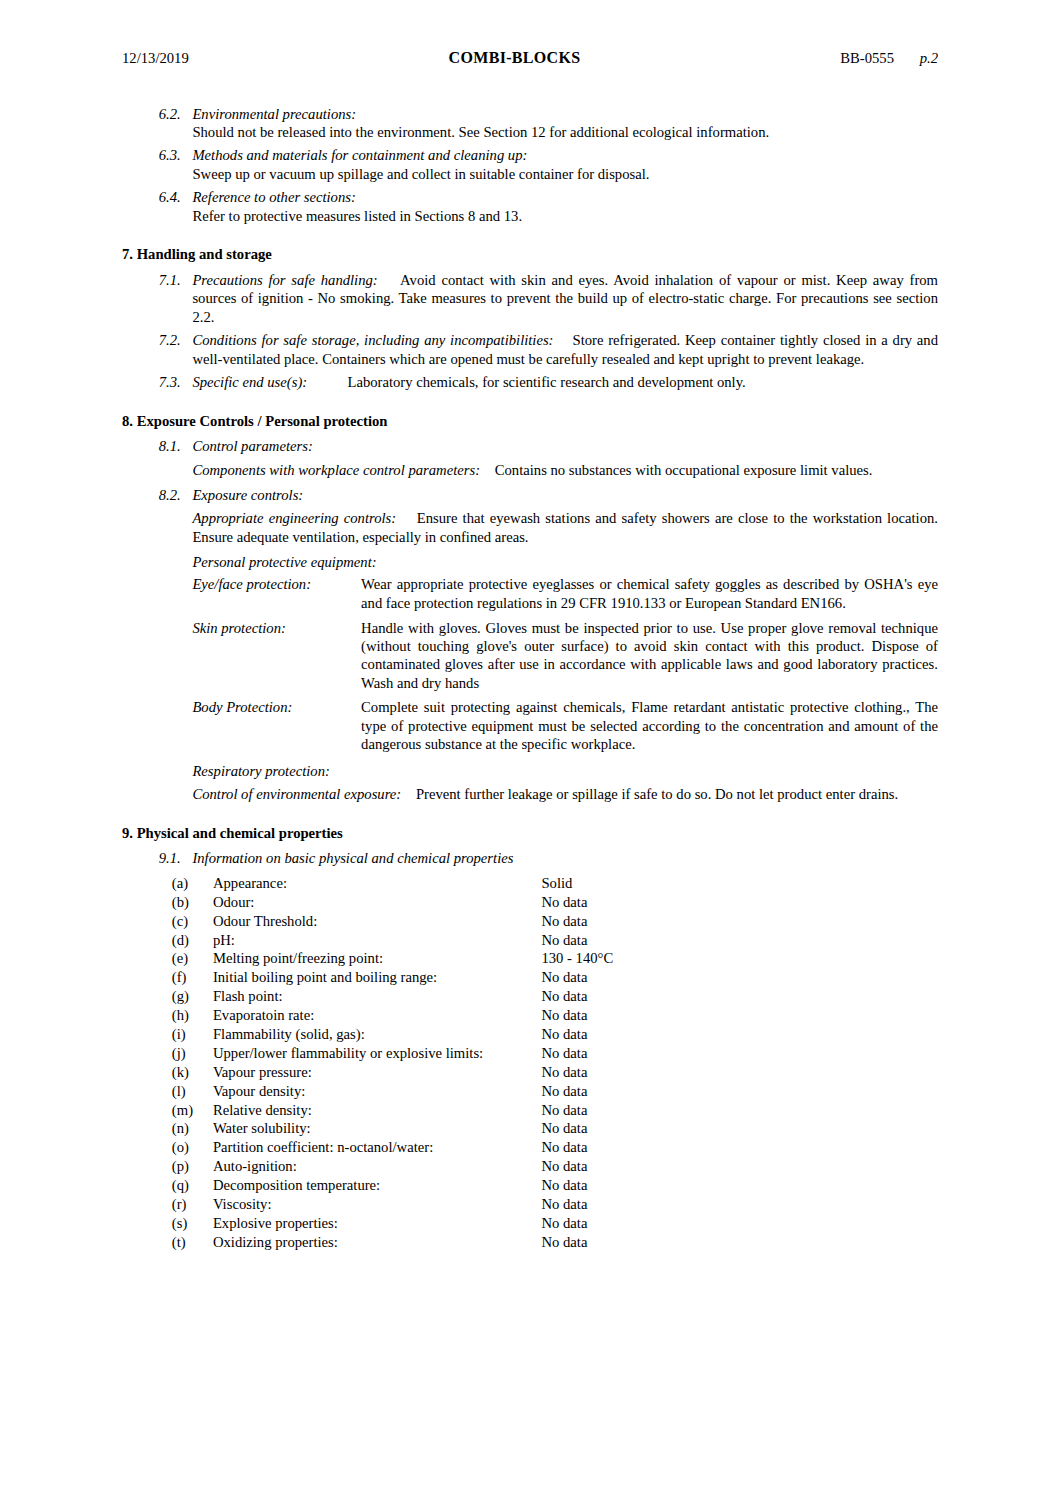12/13/2019
COMBI-BLOCKS
BB-0555 p.2
6.2.
Environmental precautions:
Should not be released into the environment. See Section 12 for additional ecological information.
6.3.
Methods and materials for containment and cleaning up:
Sweep up or vacuum up spillage and collect in suitable container for disposal.
6.4.
Reference to other sections:
Refer to protective measures listed in Sections 8 and 13.
7. Handling and storage
7.1.
Precautions for safe handling: Avoid contact with skin and eyes. Avoid inhalation of vapour or mist. Keep away from sources of ignition - No smoking. Take measures to prevent the build up of electro-static charge. For precautions see section 2.2.
7.2.
Conditions for safe storage, including any incompatibilities: Store refrigerated. Keep container tightly closed in a dry and well-ventilated place. Containers which are opened must be carefully resealed and kept upright to prevent leakage.
7.3.
Specific end use(s): Laboratory chemicals, for scientific research and development only.
8. Exposure Controls / Personal protection
8.1.
Control parameters:
Components with workplace control parameters: Contains no substances with occupational exposure limit values.
8.2.
Exposure controls:
Appropriate engineering controls: Ensure that eyewash stations and safety showers are close to the workstation location. Ensure adequate ventilation, especially in confined areas.
Personal protective equipment:
Eye/face protection:
Wear appropriate protective eyeglasses or chemical safety goggles as described by OSHA's eye and face protection regulations in 29 CFR 1910.133 or European Standard EN166.
Skin protection:
Handle with gloves. Gloves must be inspected prior to use. Use proper glove removal technique (without touching glove's outer surface) to avoid skin contact with this product. Dispose of contaminated gloves after use in accordance with applicable laws and good laboratory practices. Wash and dry hands
Body Protection:
Complete suit protecting against chemicals, Flame retardant antistatic protective clothing., The type of protective equipment must be selected according to the concentration and amount of the dangerous substance at the specific workplace.
Respiratory protection:
Control of environmental exposure: Prevent further leakage or spillage if safe to do so. Do not let product enter drains.
9. Physical and chemical properties
9.1.
Information on basic physical and chemical properties
| (a) | Appearance: | Solid |
| (b) | Odour: | No data |
| (c) | Odour Threshold: | No data |
| (d) | pH: | No data |
| (e) | Melting point/freezing point: | 130 - 140°C |
| (f) | Initial boiling point and boiling range: | No data |
| (g) | Flash point: | No data |
| (h) | Evaporatoin rate: | No data |
| (i) | Flammability (solid, gas): | No data |
| (j) | Upper/lower flammability or explosive limits: | No data |
| (k) | Vapour pressure: | No data |
| (l) | Vapour density: | No data |
| (m) | Relative density: | No data |
| (n) | Water solubility: | No data |
| (o) | Partition coefficient: n-octanol/water: | No data |
| (p) | Auto-ignition: | No data |
| (q) | Decomposition temperature: | No data |
| (r) | Viscosity: | No data |
| (s) | Explosive properties: | No data |
| (t) | Oxidizing properties: | No data |